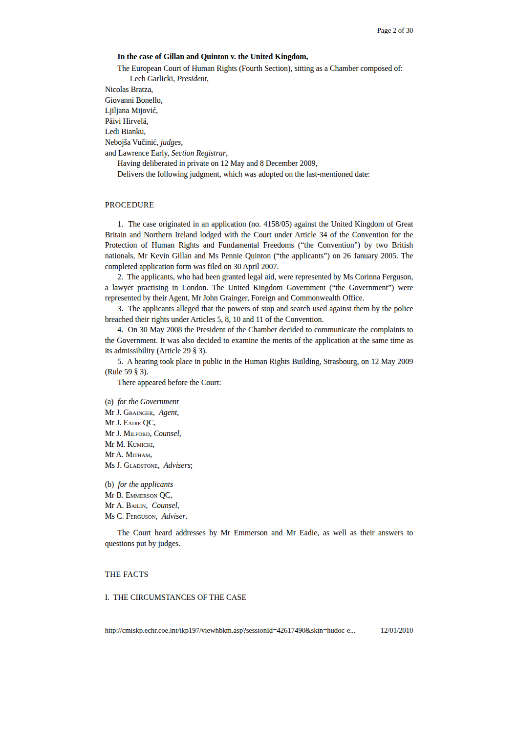Page 2 of 30
In the case of Gillan and Quinton v. the United Kingdom,
The European Court of Human Rights (Fourth Section), sitting as a Chamber composed of:
Lech Garlicki, President,
Nicolas Bratza,
Giovanni Bonello,
Ljiljana Mijović,
Päivi Hirvelä,
Ledi Bianku,
Nebojša Vučinić, judges,
and Lawrence Early, Section Registrar,
Having deliberated in private on 12 May and 8 December 2009,
Delivers the following judgment, which was adopted on the last-mentioned date:
PROCEDURE
1. The case originated in an application (no. 4158/05) against the United Kingdom of Great Britain and Northern Ireland lodged with the Court under Article 34 of the Convention for the Protection of Human Rights and Fundamental Freedoms (“the Convention”) by two British nationals, Mr Kevin Gillan and Ms Pennie Quinton (“the applicants”) on 26 January 2005. The completed application form was filed on 30 April 2007.
2. The applicants, who had been granted legal aid, were represented by Ms Corinna Ferguson, a lawyer practising in London. The United Kingdom Government (“the Government”) were represented by their Agent, Mr John Grainger, Foreign and Commonwealth Office.
3. The applicants alleged that the powers of stop and search used against them by the police breached their rights under Articles 5, 8, 10 and 11 of the Convention.
4. On 30 May 2008 the President of the Chamber decided to communicate the complaints to the Government. It was also decided to examine the merits of the application at the same time as its admissibility (Article 29 § 3).
5. A hearing took place in public in the Human Rights Building, Strasbourg, on 12 May 2009 (Rule 59 § 3).
There appeared before the Court:
(a) for the Government
Mr J. Grainger, Agent,
Mr J. Eadie QC,
Mr J. Milford, Counsel,
Mr M. Kumicki,
Mr A. Mitham,
Ms J. Gladstone, Advisers;
(b) for the applicants
Mr B. Emmerson QC,
Mr A. Bailin, Counsel,
Ms C. Ferguson, Adviser.
The Court heard addresses by Mr Emmerson and Mr Eadie, as well as their answers to questions put by judges.
THE FACTS
I. THE CIRCUMSTANCES OF THE CASE
http://cmiskp.echr.coe.int/tkp197/viewhbkm.asp?sessionId=42617490&skin=hudoc-e... 12/01/2010